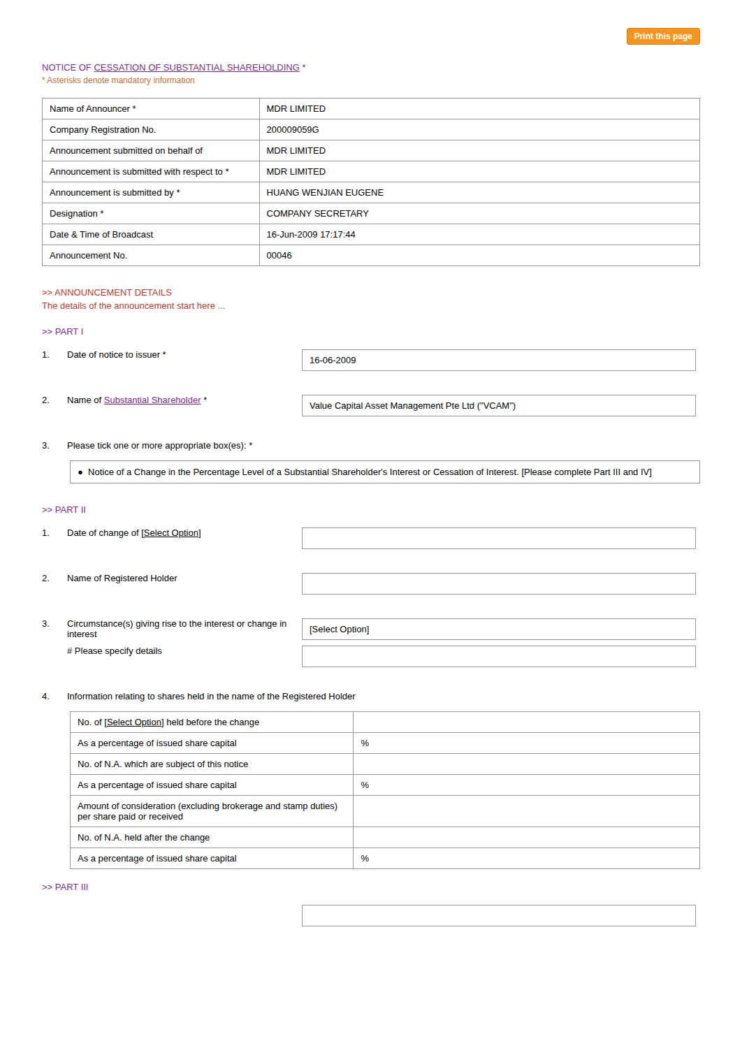Print this page
NOTICE OF CESSATION OF SUBSTANTIAL SHAREHOLDING *
* Asterisks denote mandatory information
| Name of Announcer * | MDR LIMITED |
| Company Registration No. | 200009059G |
| Announcement submitted on behalf of | MDR LIMITED |
| Announcement is submitted with respect to * | MDR LIMITED |
| Announcement is submitted by * | HUANG WENJIAN EUGENE |
| Designation * | COMPANY SECRETARY |
| Date & Time of Broadcast | 16-Jun-2009 17:17:44 |
| Announcement No. | 00046 |
>> ANNOUNCEMENT DETAILS
The details of the announcement start here ...
>> PART I
| 1. | Date of notice to issuer * | 16-06-2009 |
| 2. | Name of Substantial Shareholder * | Value Capital Asset Management Pte Ltd ("VCAM") |
| 3. | Please tick one or more appropriate box(es): * |
● Notice of a Change in the Percentage Level of a Substantial Shareholder's Interest or Cessation of Interest. [Please complete Part III and IV]
>> PART II
| 1. | Date of change of [ Select Option ] | |
| 2. | Name of Registered Holder | |
| 3. | Circumstance(s) giving rise to the interest or change in interest | [Select Option] |
| | # Please specify details | |
| 4. | Information relating to shares held in the name of the Registered Holder |
| No. of [ Select Option ] held before the change | |
| As a percentage of issued share capital | % |
| No. of N.A. which are subject of this notice | |
| As a percentage of issued share capital | % |
| Amount of consideration (excluding brokerage and stamp duties) per share paid or received | |
| No. of N.A. held after the change | |
| As a percentage of issued share capital | % |
>> PART III